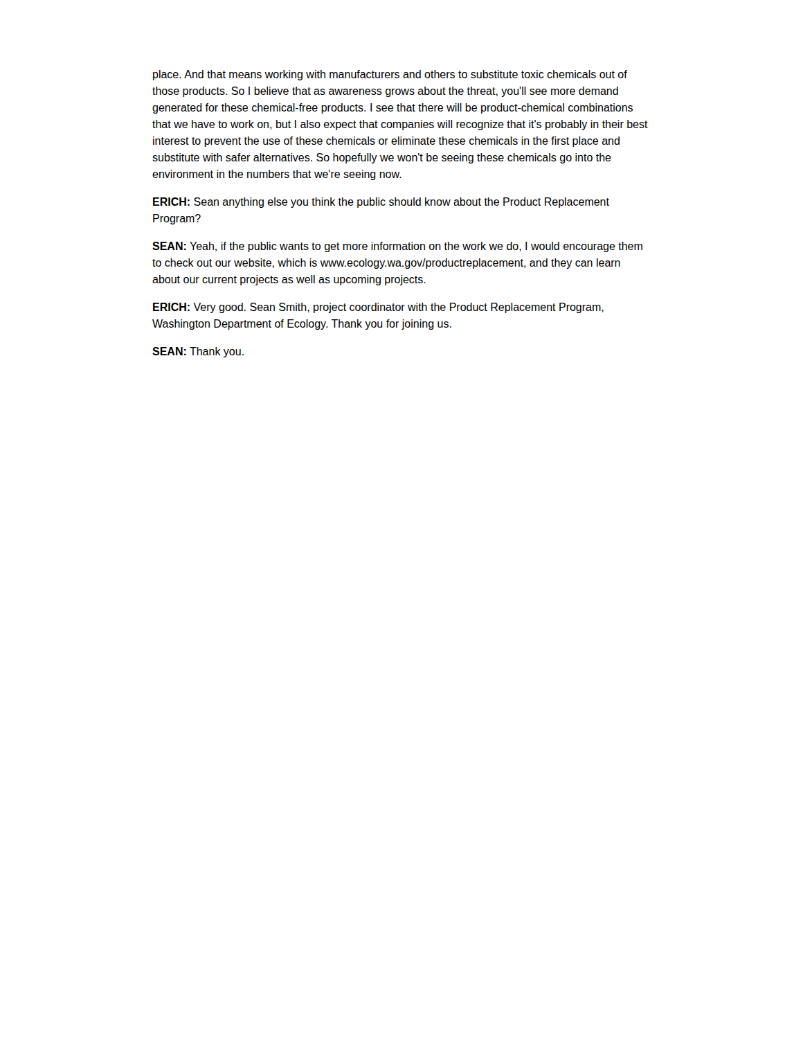place. And that means working with manufacturers and others to substitute toxic chemicals out of those products. So I believe that as awareness grows about the threat, you'll see more demand generated for these chemical-free products. I see that there will be product-chemical combinations that we have to work on, but I also expect that companies will recognize that it's probably in their best interest to prevent the use of these chemicals or eliminate these chemicals in the first place and substitute with safer alternatives. So hopefully we won't be seeing these chemicals go into the environment in the numbers that we're seeing now.
ERICH: Sean anything else you think the public should know about the Product Replacement Program?
SEAN: Yeah, if the public wants to get more information on the work we do, I would encourage them to check out our website, which is www.ecology.wa.gov/productreplacement, and they can learn about our current projects as well as upcoming projects.
ERICH: Very good. Sean Smith, project coordinator with the Product Replacement Program, Washington Department of Ecology. Thank you for joining us.
SEAN: Thank you.